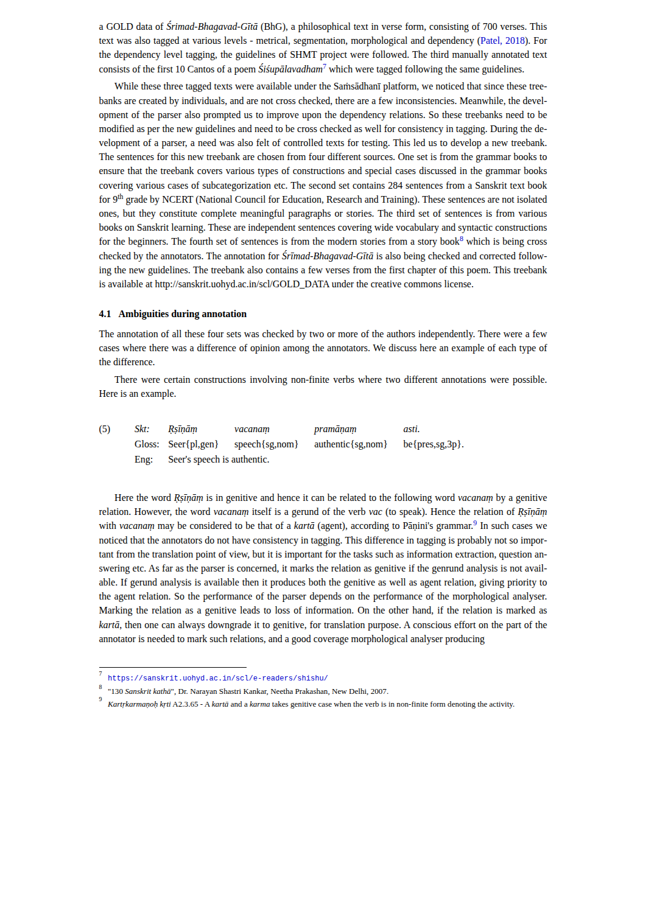a GOLD data of Śrimad-Bhagavad-Gītā (BhG), a philosophical text in verse form, consisting of 700 verses. This text was also tagged at various levels - metrical, segmentation, morphological and dependency (Patel, 2018). For the dependency level tagging, the guidelines of SHMT project were followed. The third manually annotated text consists of the first 10 Cantos of a poem Śiśupālavadham7 which were tagged following the same guidelines.
While these three tagged texts were available under the Saṁsādhanī platform, we noticed that since these treebanks are created by individuals, and are not cross checked, there are a few inconsistencies. Meanwhile, the development of the parser also prompted us to improve upon the dependency relations. So these treebanks need to be modified as per the new guidelines and need to be cross checked as well for consistency in tagging. During the development of a parser, a need was also felt of controlled texts for testing. This led us to develop a new treebank. The sentences for this new treebank are chosen from four different sources. One set is from the grammar books to ensure that the treebank covers various types of constructions and special cases discussed in the grammar books covering various cases of subcategorization etc. The second set contains 284 sentences from a Sanskrit text book for 9th grade by NCERT (National Council for Education, Research and Training). These sentences are not isolated ones, but they constitute complete meaningful paragraphs or stories. The third set of sentences is from various books on Sanskrit learning. These are independent sentences covering wide vocabulary and syntactic constructions for the beginners. The fourth set of sentences is from the modern stories from a story book8 which is being cross checked by the annotators. The annotation for Śrīmad-Bhagavad-Gītā is also being checked and corrected following the new guidelines. The treebank also contains a few verses from the first chapter of this poem. This treebank is available at http://sanskrit.uohyd.ac.in/scl/GOLD_DATA under the creative commons license.
4.1 Ambiguities during annotation
The annotation of all these four sets was checked by two or more of the authors independently. There were a few cases where there was a difference of opinion among the annotators. We discuss here an example of each type of the difference.
There were certain constructions involving non-finite verbs where two different annotations were possible. Here is an example.
(5)
| Skt: | Ṛṣīṇāṃ | vacanaṃ | pramāṇaṃ | asti. |
| Gloss: | Seer{pl,gen} | speech{sg,nom} | authentic{sg,nom} | be{pres,sg,3p}. |
| Eng: | Seer's speech is authentic. |
Here the word Ṛṣīṇāṃ is in genitive and hence it can be related to the following word vacanaṃ by a genitive relation. However, the word vacanaṃ itself is a gerund of the verb vac (to speak). Hence the relation of Ṛṣīṇāṃ with vacanaṃ may be considered to be that of a kartā (agent), according to Pāṇini's grammar.9 In such cases we noticed that the annotators do not have consistency in tagging. This difference in tagging is probably not so important from the translation point of view, but it is important for the tasks such as information extraction, question answering etc. As far as the parser is concerned, it marks the relation as genitive if the genrund analysis is not available. If gerund analysis is available then it produces both the genitive as well as agent relation, giving priority to the agent relation. So the performance of the parser depends on the performance of the morphological analyser. Marking the relation as a genitive leads to loss of information. On the other hand, if the relation is marked as kartā, then one can always downgrade it to genitive, for translation purpose. A conscious effort on the part of the annotator is needed to mark such relations, and a good coverage morphological analyser producing
7https://sanskrit.uohyd.ac.in/scl/e-readers/shishu/
8"130 Sanskrit kathā", Dr. Narayan Shastri Kankar, Neetha Prakashan, New Delhi, 2007.
9Kartṛkarmaṇoḥ kṛti A2.3.65 - A kartā and a karma takes genitive case when the verb is in non-finite form denoting the activity.